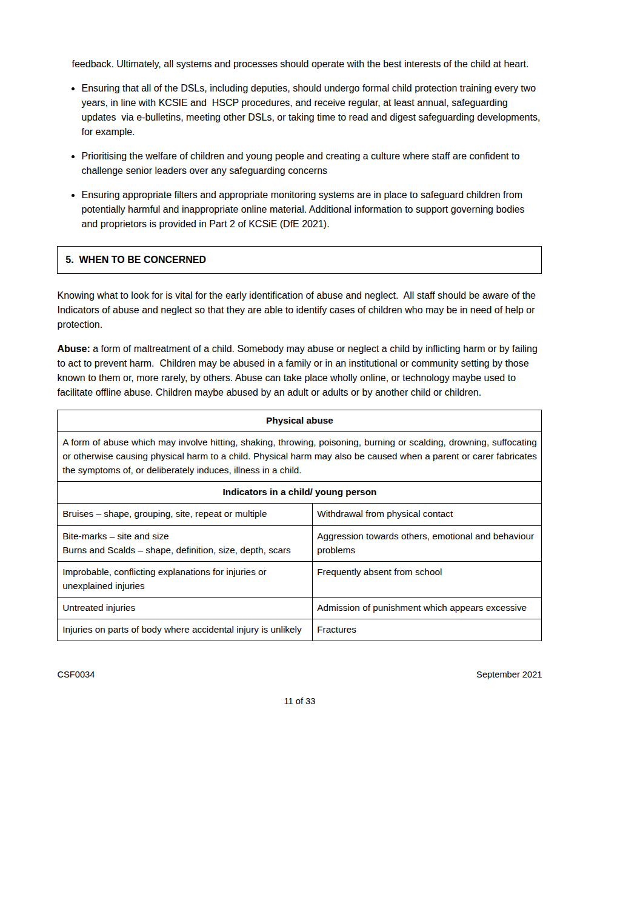feedback. Ultimately, all systems and processes should operate with the best interests of the child at heart.
Ensuring that all of the DSLs, including deputies, should undergo formal child protection training every two years, in line with KCSIE and HSCP procedures, and receive regular, at least annual, safeguarding updates via e-bulletins, meeting other DSLs, or taking time to read and digest safeguarding developments, for example.
Prioritising the welfare of children and young people and creating a culture where staff are confident to challenge senior leaders over any safeguarding concerns
Ensuring appropriate filters and appropriate monitoring systems are in place to safeguard children from potentially harmful and inappropriate online material. Additional information to support governing bodies and proprietors is provided in Part 2 of KCSiE (DfE 2021).
5. WHEN TO BE CONCERNED
Knowing what to look for is vital for the early identification of abuse and neglect. All staff should be aware of the Indicators of abuse and neglect so that they are able to identify cases of children who may be in need of help or protection.
Abuse: a form of maltreatment of a child. Somebody may abuse or neglect a child by inflicting harm or by failing to act to prevent harm. Children may be abused in a family or in an institutional or community setting by those known to them or, more rarely, by others. Abuse can take place wholly online, or technology maybe used to facilitate offline abuse. Children maybe abused by an adult or adults or by another child or children.
| Physical abuse |
| A form of abuse which may involve hitting, shaking, throwing, poisoning, burning or scalding, drowning, suffocating or otherwise causing physical harm to a child. Physical harm may also be caused when a parent or carer fabricates the symptoms of, or deliberately induces, illness in a child. |
| Indicators in a child/ young person |
| Bruises – shape, grouping, site, repeat or multiple | Withdrawal from physical contact |
| Bite-marks – site and size Burns and Scalds – shape, definition, size, depth, scars | Aggression towards others, emotional and behaviour problems |
| Improbable, conflicting explanations for injuries or unexplained injuries | Frequently absent from school |
| Untreated injuries | Admission of punishment which appears excessive |
| Injuries on parts of body where accidental injury is unlikely | Fractures |
CSF0034 September 2021
11 of 33